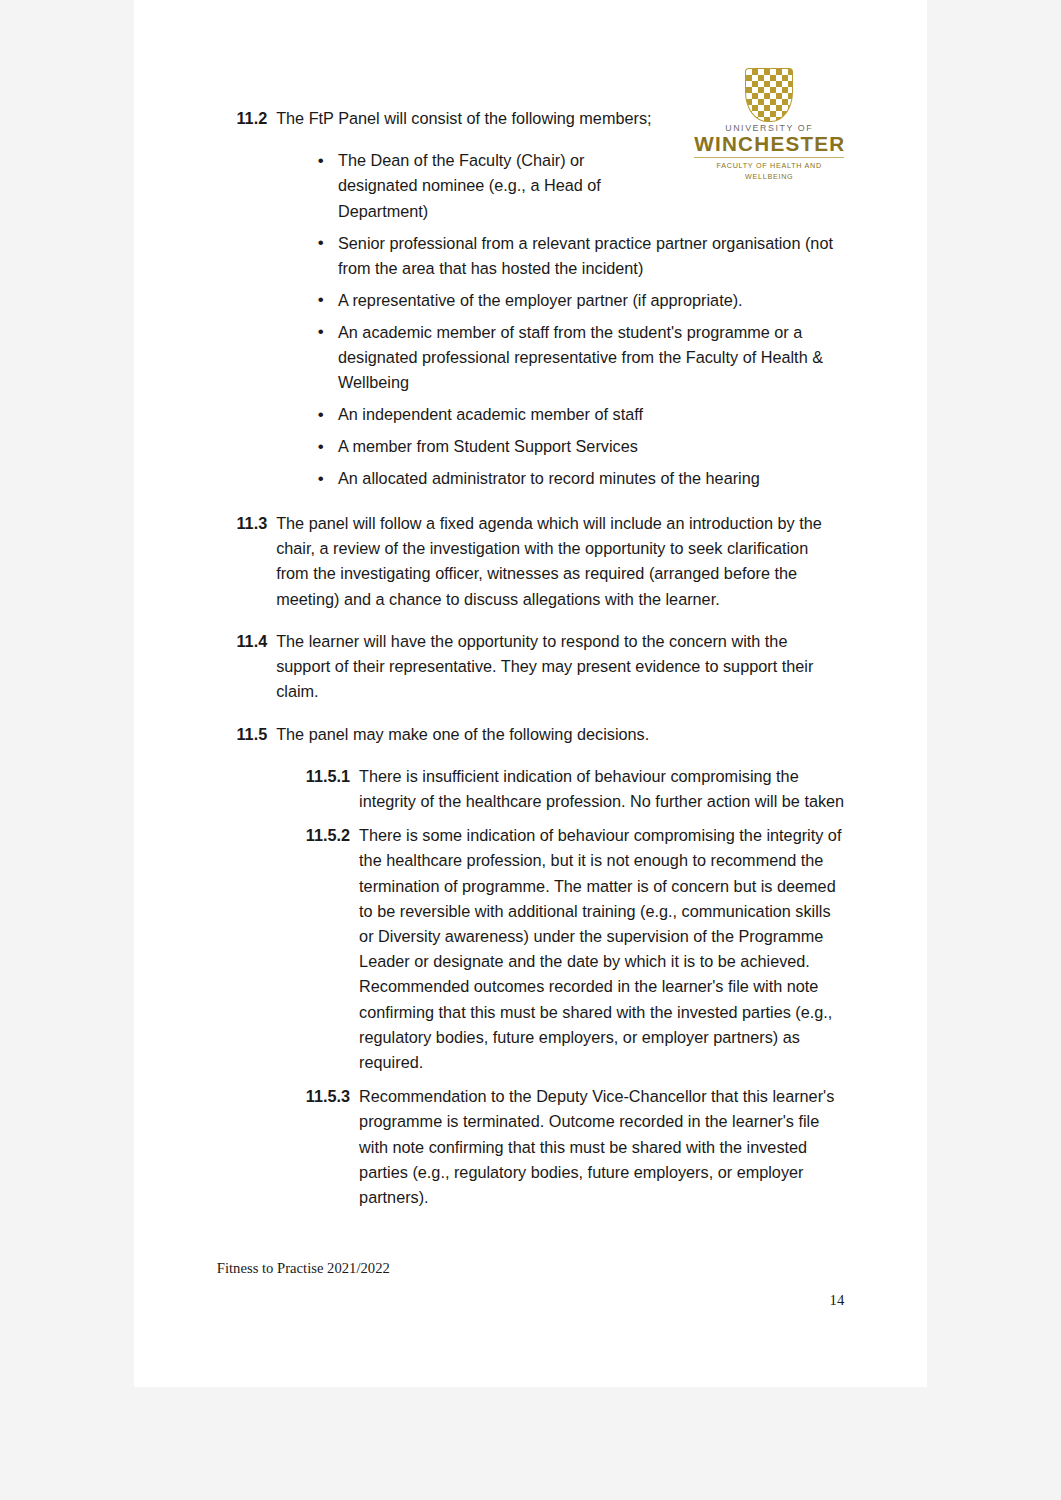University of
WINCHESTER
Faculty of Health and Wellbeing
11.2 The FtP Panel will consist of the following members;
The Dean of the Faculty (Chair) or designated nominee (e.g., a Head of Department)
Senior professional from a relevant practice partner organisation (not from the area that has hosted the incident)
A representative of the employer partner (if appropriate).
An academic member of staff from the student's programme or a designated professional representative from the Faculty of Health & Wellbeing
An independent academic member of staff
A member from Student Support Services
An allocated administrator to record minutes of the hearing
11.3 The panel will follow a fixed agenda which will include an introduction by the chair, a review of the investigation with the opportunity to seek clarification from the investigating officer, witnesses as required (arranged before the meeting) and a chance to discuss allegations with the learner.
11.4 The learner will have the opportunity to respond to the concern with the support of their representative. They may present evidence to support their claim.
11.5 The panel may make one of the following decisions.
11.5.1 There is insufficient indication of behaviour compromising the integrity of the healthcare profession. No further action will be taken
11.5.2 There is some indication of behaviour compromising the integrity of the healthcare profession, but it is not enough to recommend the termination of programme. The matter is of concern but is deemed to be reversible with additional training (e.g., communication skills or Diversity awareness) under the supervision of the Programme Leader or designate and the date by which it is to be achieved. Recommended outcomes recorded in the learner's file with note confirming that this must be shared with the invested parties (e.g., regulatory bodies, future employers, or employer partners) as required.
11.5.3 Recommendation to the Deputy Vice-Chancellor that this learner's programme is terminated. Outcome recorded in the learner's file with note confirming that this must be shared with the invested parties (e.g., regulatory bodies, future employers, or employer partners).
Fitness to Practise 2021/2022
14